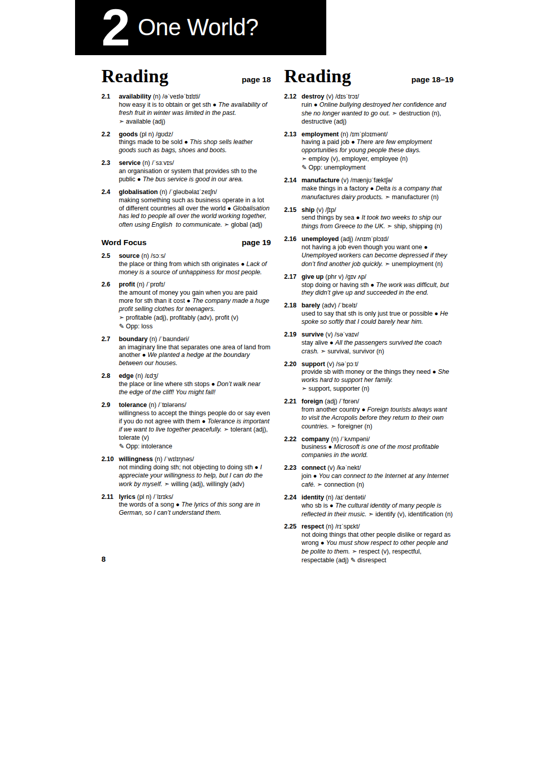2 One World?
Reading page 18
2.1
availability (n) /əˈveɪləˈbɪlɪti/
how easy it is to obtain or get sth ● The availability of fresh fruit in winter was limited in the past.
➣ available (adj)
2.2
goods (pl n) /ɡʊdz/
things made to be sold ● This shop sells leather goods such as bags, shoes and boots.
2.3
service (n) /ˈsɜːvɪs/
an organisation or system that provides sth to the public ● The bus service is good in our area.
2.4
globalisation (n) /ˈɡləʊbəlaɪˈzeɪʃn/
making something such as business operate in a lot of different countries all over the world ● Globalisation has led to people all over the world working together, often using English to communicate. ➣ global (adj)
Word Focus page 19
2.5
source (n) /sɔːs/
the place or thing from which sth originates ● Lack of money is a source of unhappiness for most people.
2.6
profit (n) /ˈprɒfɪ/
the amount of money you gain when you are paid more for sth than it cost ● The company made a huge profit selling clothes for teenagers.
➣ profitable (adj), profitably (adv), profit (v)
✎ Opp: loss
2.7
boundary (n) /ˈbaʊndəri/
an imaginary line that separates one area of land from another ● We planted a hedge at the boundary between our houses.
2.8
edge (n) /ɛdʒ/
the place or line where sth stops ● Don’t walk near the edge of the cliff! You might fall!
2.9
tolerance (n) /ˈtɒlərəns/
willingness to accept the things people do or say even if you do not agree with them ● Tolerance is important if we want to live together peacefully. ➣ tolerant (adj), tolerate (v)
✎ Opp: intolerance
2.10
willingness (n) /ˈwɪlɪŋnəs/
not minding doing sth; not objecting to doing sth ● I appreciate your willingness to help, but I can do the work by myself. ➣ willing (adj), willingly (adv)
2.11
lyrics (pl n) /ˈlɪrɪks/
the words of a song ● The lyrics of this song are in German, so I can’t understand them.
Reading page 18–19
2.12
destroy (v) /dɪsˈtrɔɪ/
ruin ● Online bullying destroyed her confidence and she no longer wanted to go out. ➣ destruction (n), destructive (adj)
2.13
employment (n) /ɪmˈplɔɪmənt/
having a paid job ● There are few employment opportunities for young people these days.
➣ employ (v), employer, employee (n)
✎ Opp: unemployment
2.14
manufacture (v) /mænjʊˈfæktʃə/
make things in a factory ● Delta is a company that manufactures dairy products. ➣ manufacturer (n)
2.15
ship (v) /ʃɪp/
send things by sea ● It took two weeks to ship our things from Greece to the UK. ➣ ship, shipping (n)
2.16
unemployed (adj) /ʌnɪmˈplɔɪd/
not having a job even though you want one ● Unemployed workers can become depressed if they don’t find another job quickly. ➣ unemployment (n)
2.17
give up (phr v) /ɡɪv ʌp/
stop doing or having sth ● The work was difficult, but they didn’t give up and succeeded in the end.
2.18
barely (adv) /ˈbɛəlɪ/
used to say that sth is only just true or possible ● He spoke so softly that I could barely hear him.
2.19
survive (v) /səˈvaɪv/
stay alive ● All the passengers survived the coach crash. ➣ survival, survivor (n)
2.20
support (v) /səˈpɔːt/
provide sb with money or the things they need ● She works hard to support her family.
➣ support, supporter (n)
2.21
foreign (adj) /ˈfɒrən/
from another country ● Foreign tourists always want to visit the Acropolis before they return to their own countries. ➣ foreigner (n)
2.22
company (n) /ˈkʌmpəni/
business ● Microsoft is one of the most profitable companies in the world.
2.23
connect (v) /kəˈnekt/
join ● You can connect to the Internet at any Internet café. ➣ connection (n)
2.24
identity (n) /aɪˈdentəti/
who sb is ● The cultural identity of many people is reflected in their music. ➣ identify (v), identification (n)
2.25
respect (n) /rɪˈspɛkt/
not doing things that other people dislike or regard as wrong ● You must show respect to other people and be polite to them. ➣ respect (v), respectful, respectable (adj) ✎ disrespect
8